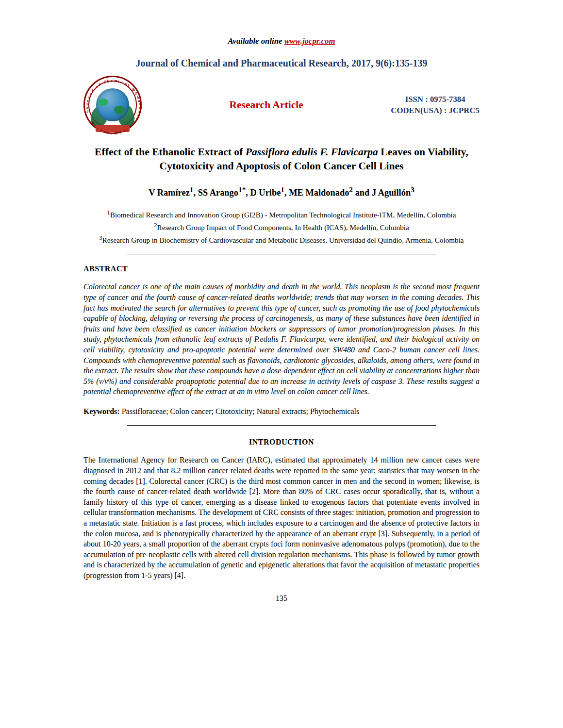Available online www.jocpr.com
Journal of Chemical and Pharmaceutical Research, 2017, 9(6):135-139
J o u r n a l o f C h e m i c a l & P h a r m a c e u t i c a l R e s e a r c h
Research Article
ISSN : 0975-7384
CODEN(USA) : JCPRC5
Effect of the Ethanolic Extract of Passiflora edulis F. Flavicarpa Leaves on Viability, Cytotoxicity and Apoptosis of Colon Cancer Cell Lines
V Ramírez1, SS Arango1*, D Uribe1, ME Maldonado2 and J Aguillón3
1Biomedical Research and Innovation Group (GI2B) - Metropolitan Technological Institute-ITM, Medellín, Colombia
2Research Group Impact of Food Components, In Health (ICAS), Medellín, Colombia
3Research Group in Biochemistry of Cardiovascular and Metabolic Diseases, Universidad del Quindío, Armenia, Colombia
ABSTRACT
Colorectal cancer is one of the main causes of morbidity and death in the world. This neoplasm is the second most frequent type of cancer and the fourth cause of cancer-related deaths worldwide; trends that may worsen in the coming decades. This fact has motivated the search for alternatives to prevent this type of cancer, such as promoting the use of food phytochemicals capable of blocking, delaying or reversing the process of carcinogenesis, as many of these substances have been identified in fruits and have been classified as cancer initiation blockers or suppressors of tumor promotion/progression phases. In this study, phytochemicals from ethanolic leaf extracts of P.edulis F. Flavicarpa, were identified, and their biological activity on cell viability, cytotoxicity and pro-apoptotic potential were determined over SW480 and Caco-2 human cancer cell lines. Compounds with chemopreventive potential such as flavonoids, cardiotonic glycosides, alkaloids, among others, were found in the extract. The results show that these compounds have a dose-dependent effect on cell viability at concentrations higher than 5% (v/v%) and considerable proapoptotic potential due to an increase in activity levels of caspase 3. These results suggest a potential chemopreventive effect of the extract at an in vitro level on colon cancer cell lines.
Keywords: Passifloraceae; Colon cancer; Citotoxicity; Natural extracts; Phytochemicals
INTRODUCTION
The International Agency for Research on Cancer (IARC), estimated that approximately 14 million new cancer cases were diagnosed in 2012 and that 8.2 million cancer related deaths were reported in the same year; statistics that may worsen in the coming decades [1]. Colorectal cancer (CRC) is the third most common cancer in men and the second in women; likewise, is the fourth cause of cancer-related death worldwide [2]. More than 80% of CRC cases occur sporadically, that is, without a family history of this type of cancer, emerging as a disease linked to exogenous factors that potentiate events involved in cellular transformation mechanisms. The development of CRC consists of three stages: initiation, promotion and progression to a metastatic state. Initiation is a fast process, which includes exposure to a carcinogen and the absence of protective factors in the colon mucosa, and is phenotypically characterized by the appearance of an aberrant crypt [3]. Subsequently, in a period of about 10-20 years, a small proportion of the aberrant crypts foci form noninvasive adenomatous polyps (promotion), due to the accumulation of pre-neoplastic cells with altered cell division regulation mechanisms. This phase is followed by tumor growth and is characterized by the accumulation of genetic and epigenetic alterations that favor the acquisition of metastatic properties (progression from 1-5 years) [4].
135